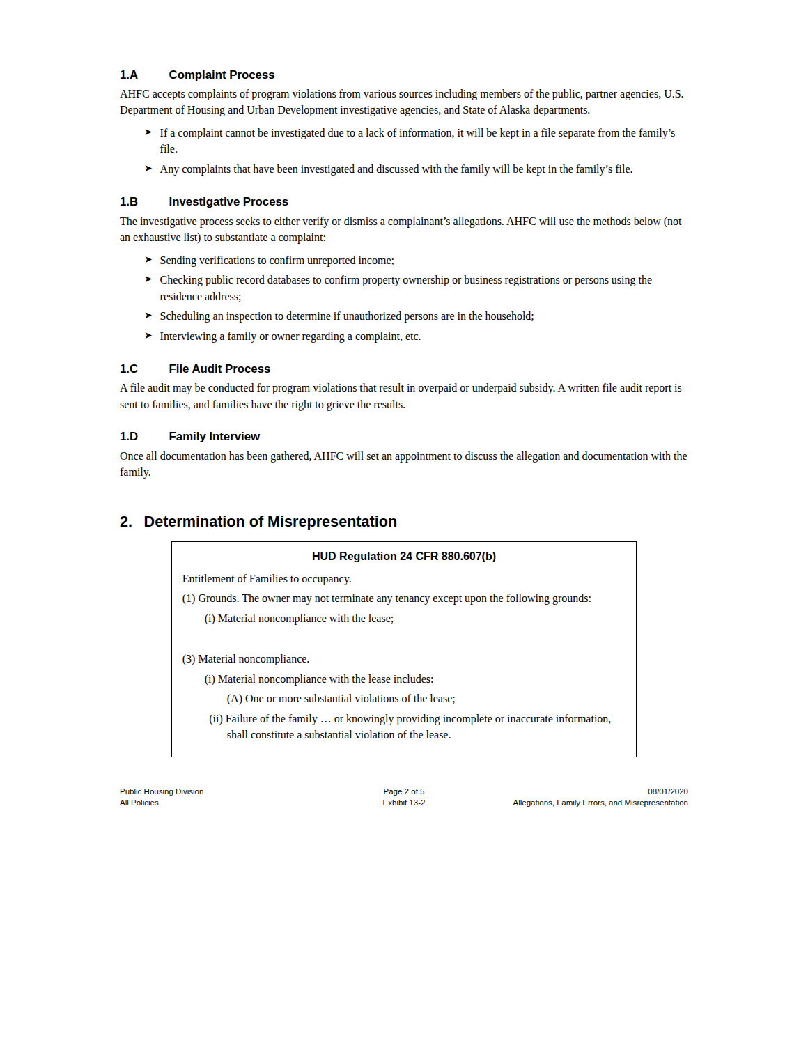1.AComplaint Process
AHFC accepts complaints of program violations from various sources including members of the public, partner agencies, U.S. Department of Housing and Urban Development investigative agencies, and State of Alaska departments.
If a complaint cannot be investigated due to a lack of information, it will be kept in a file separate from the family’s file.
Any complaints that have been investigated and discussed with the family will be kept in the family’s file.
1.BInvestigative Process
The investigative process seeks to either verify or dismiss a complainant’s allegations. AHFC will use the methods below (not an exhaustive list) to substantiate a complaint:
Sending verifications to confirm unreported income;
Checking public record databases to confirm property ownership or business registrations or persons using the residence address;
Scheduling an inspection to determine if unauthorized persons are in the household;
Interviewing a family or owner regarding a complaint, etc.
1.CFile Audit Process
A file audit may be conducted for program violations that result in overpaid or underpaid subsidy. A written file audit report is sent to families, and families have the right to grieve the results.
1.DFamily Interview
Once all documentation has been gathered, AHFC will set an appointment to discuss the allegation and documentation with the family.
2. Determination of Misrepresentation
HUD Regulation 24 CFR 880.607(b)
Entitlement of Families to occupancy.
(1) Grounds. The owner may not terminate any tenancy except upon the following grounds:
(i) Material noncompliance with the lease;
(3) Material noncompliance.
(i) Material noncompliance with the lease includes:
(A) One or more substantial violations of the lease;
(ii) Failure of the family … or knowingly providing incomplete or inaccurate information, shall constitute a substantial violation of the lease.
| Public Housing Division | Page 2 of 5 | 08/01/2020 |
| All Policies | Exhibit 13-2 | Allegations, Family Errors, and Misrepresentation |